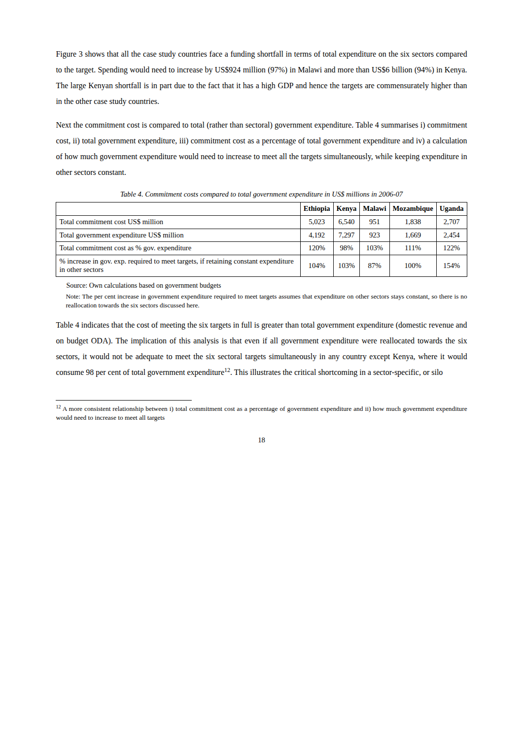Figure 3 shows that all the case study countries face a funding shortfall in terms of total expenditure on the six sectors compared to the target. Spending would need to increase by US$924 million (97%) in Malawi and more than US$6 billion (94%) in Kenya. The large Kenyan shortfall is in part due to the fact that it has a high GDP and hence the targets are commensurately higher than in the other case study countries.
Next the commitment cost is compared to total (rather than sectoral) government expenditure. Table 4 summarises i) commitment cost, ii) total government expenditure, iii) commitment cost as a percentage of total government expenditure and iv) a calculation of how much government expenditure would need to increase to meet all the targets simultaneously, while keeping expenditure in other sectors constant.
Table 4. Commitment costs compared to total government expenditure in US$ millions in 2006-07
| | Ethiopia | Kenya | Malawi | Mozambique | Uganda |
| --- | --- | --- | --- | --- | --- |
| Total commitment cost US$ million | 5,023 | 6,540 | 951 | 1,838 | 2,707 |
| Total government expenditure US$ million | 4,192 | 7,297 | 923 | 1,669 | 2,454 |
| Total commitment cost as % gov. expenditure | 120% | 98% | 103% | 111% | 122% |
| % increase in gov. exp. required to meet targets, if retaining constant expenditure in other sectors | 104% | 103% | 87% | 100% | 154% |
Source: Own calculations based on government budgets
Note: The per cent increase in government expenditure required to meet targets assumes that expenditure on other sectors stays constant, so there is no reallocation towards the six sectors discussed here.
Table 4 indicates that the cost of meeting the six targets in full is greater than total government expenditure (domestic revenue and on budget ODA). The implication of this analysis is that even if all government expenditure were reallocated towards the six sectors, it would not be adequate to meet the six sectoral targets simultaneously in any country except Kenya, where it would consume 98 per cent of total government expenditure12. This illustrates the critical shortcoming in a sector-specific, or silo
12 A more consistent relationship between i) total commitment cost as a percentage of government expenditure and ii) how much government expenditure would need to increase to meet all targets
18